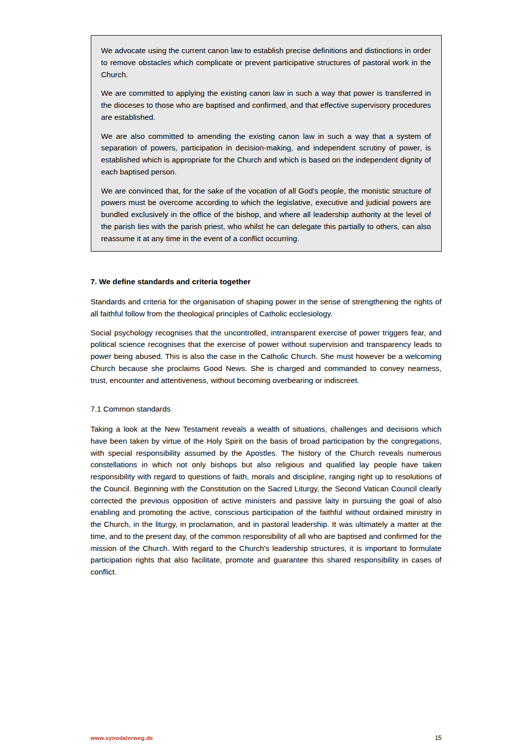We advocate using the current canon law to establish precise definitions and distinctions in order to remove obstacles which complicate or prevent participative structures of pastoral work in the Church.
We are committed to applying the existing canon law in such a way that power is transferred in the dioceses to those who are baptised and confirmed, and that effective supervisory procedures are established.
We are also committed to amending the existing canon law in such a way that a system of separation of powers, participation in decision-making, and independent scrutiny of power, is established which is appropriate for the Church and which is based on the independent dignity of each baptised person.
We are convinced that, for the sake of the vocation of all God's people, the monistic structure of powers must be overcome according to which the legislative, executive and judicial powers are bundled exclusively in the office of the bishop, and where all leadership authority at the level of the parish lies with the parish priest, who whilst he can delegate this partially to others, can also reassume it at any time in the event of a conflict occurring.
7. We define standards and criteria together
Standards and criteria for the organisation of shaping power in the sense of strengthening the rights of all faithful follow from the theological principles of Catholic ecclesiology.
Social psychology recognises that the uncontrolled, intransparent exercise of power triggers fear, and political science recognises that the exercise of power without supervision and transparency leads to power being abused. This is also the case in the Catholic Church. She must however be a welcoming Church because she proclaims Good News. She is charged and commanded to convey nearness, trust, encounter and attentiveness, without becoming overbearing or indiscreet.
7.1 Common standards
Taking a look at the New Testament reveals a wealth of situations, challenges and decisions which have been taken by virtue of the Holy Spirit on the basis of broad participation by the congregations, with special responsibility assumed by the Apostles. The history of the Church reveals numerous constellations in which not only bishops but also religious and qualified lay people have taken responsibility with regard to questions of faith, morals and discipline, ranging right up to resolutions of the Council. Beginning with the Constitution on the Sacred Liturgy, the Second Vatican Council clearly corrected the previous opposition of active ministers and passive laity in pursuing the goal of also enabling and promoting the active, conscious participation of the faithful without ordained ministry in the Church, in the liturgy, in proclamation, and in pastoral leadership. It was ultimately a matter at the time, and to the present day, of the common responsibility of all who are baptised and confirmed for the mission of the Church. With regard to the Church's leadership structures, it is important to formulate participation rights that also facilitate, promote and guarantee this shared responsibility in cases of conflict.
www.synodalerweg.de 15